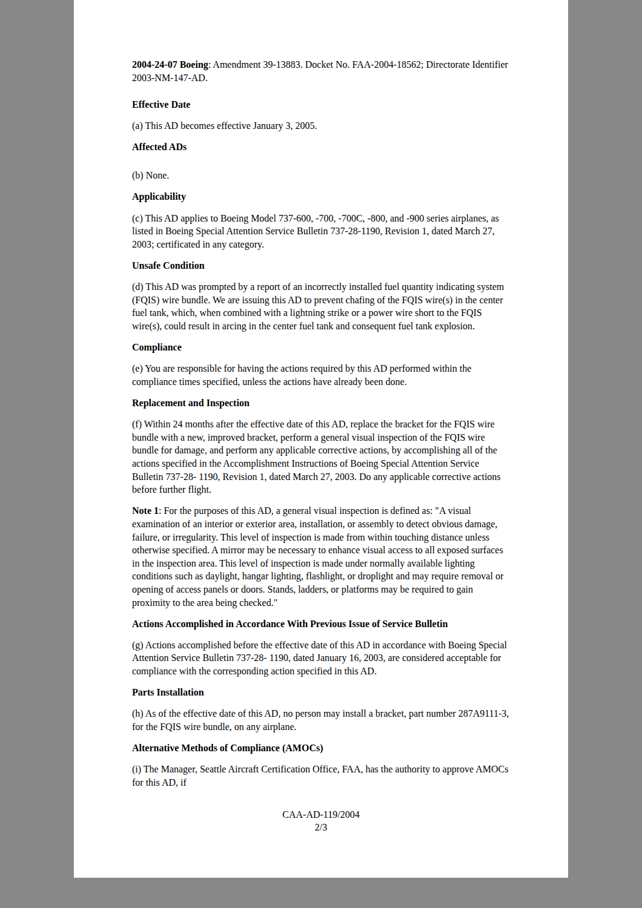2004-24-07 Boeing: Amendment 39-13883. Docket No. FAA-2004-18562; Directorate Identifier 2003-NM-147-AD.
Effective Date
(a) This AD becomes effective January 3, 2005.
Affected ADs
(b) None.
Applicability
(c) This AD applies to Boeing Model 737-600, -700, -700C, -800, and -900 series airplanes, as listed in Boeing Special Attention Service Bulletin 737-28-1190, Revision 1, dated March 27, 2003; certificated in any category.
Unsafe Condition
(d) This AD was prompted by a report of an incorrectly installed fuel quantity indicating system (FQIS) wire bundle. We are issuing this AD to prevent chafing of the FQIS wire(s) in the center fuel tank, which, when combined with a lightning strike or a power wire short to the FQIS wire(s), could result in arcing in the center fuel tank and consequent fuel tank explosion.
Compliance
(e) You are responsible for having the actions required by this AD performed within the compliance times specified, unless the actions have already been done.
Replacement and Inspection
(f) Within 24 months after the effective date of this AD, replace the bracket for the FQIS wire bundle with a new, improved bracket, perform a general visual inspection of the FQIS wire bundle for damage, and perform any applicable corrective actions, by accomplishing all of the actions specified in the Accomplishment Instructions of Boeing Special Attention Service Bulletin 737-28- 1190, Revision 1, dated March 27, 2003. Do any applicable corrective actions before further flight.
Note 1: For the purposes of this AD, a general visual inspection is defined as: "A visual examination of an interior or exterior area, installation, or assembly to detect obvious damage, failure, or irregularity. This level of inspection is made from within touching distance unless otherwise specified. A mirror may be necessary to enhance visual access to all exposed surfaces in the inspection area. This level of inspection is made under normally available lighting conditions such as daylight, hangar lighting, flashlight, or droplight and may require removal or opening of access panels or doors. Stands, ladders, or platforms may be required to gain proximity to the area being checked."
Actions Accomplished in Accordance With Previous Issue of Service Bulletin
(g) Actions accomplished before the effective date of this AD in accordance with Boeing Special Attention Service Bulletin 737-28- 1190, dated January 16, 2003, are considered acceptable for compliance with the corresponding action specified in this AD.
Parts Installation
(h) As of the effective date of this AD, no person may install a bracket, part number 287A9111-3, for the FQIS wire bundle, on any airplane.
Alternative Methods of Compliance (AMOCs)
(i) The Manager, Seattle Aircraft Certification Office, FAA, has the authority to approve AMOCs for this AD, if
CAA-AD-119/2004
2/3